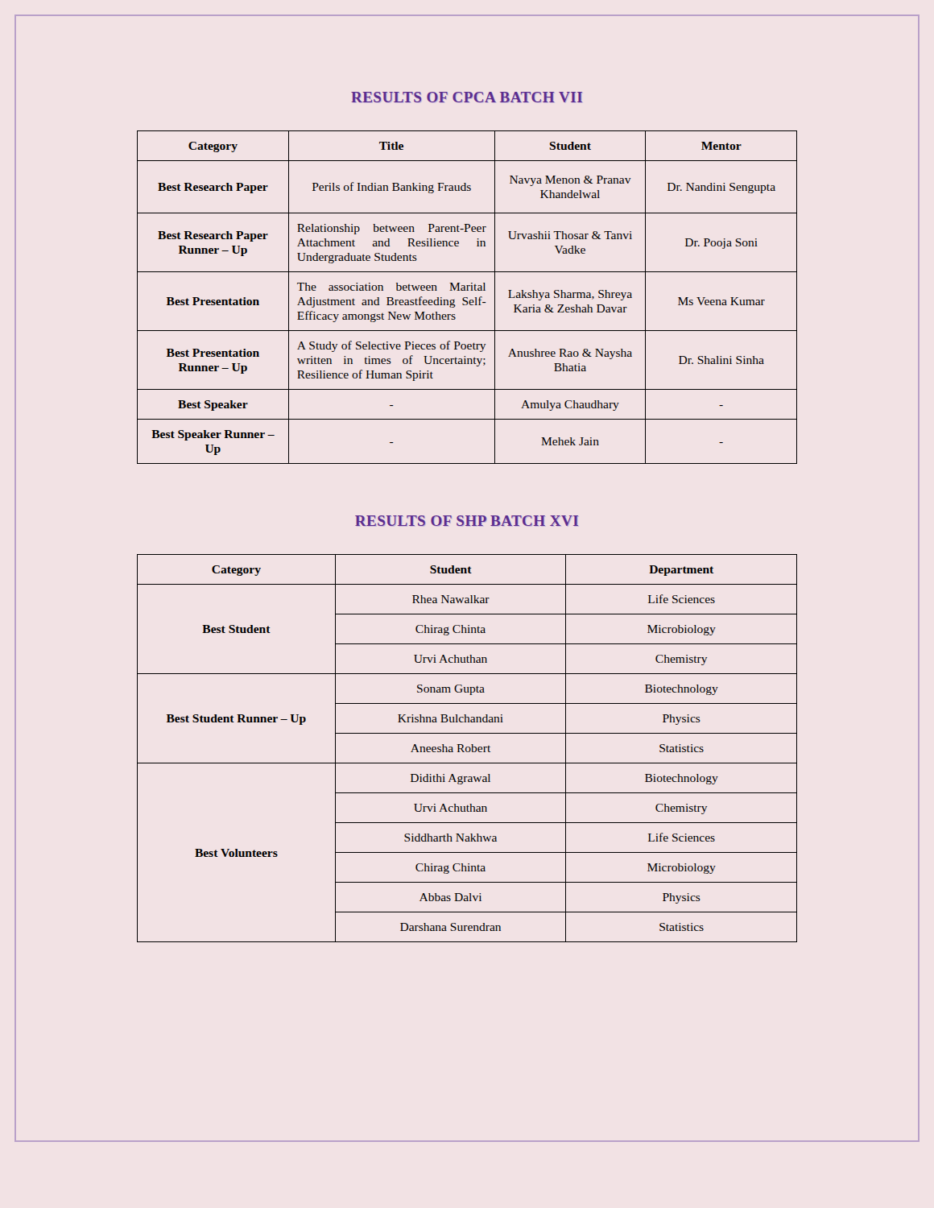RESULTS OF CPCA BATCH VII
| Category | Title | Student | Mentor |
| --- | --- | --- | --- |
| Best Research Paper | Perils of Indian Banking Frauds | Navya Menon & Pranav Khandelwal | Dr. Nandini Sengupta |
| Best Research Paper Runner – Up | Relationship between Parent-Peer Attachment and Resilience in Undergraduate Students | Urvashii Thosar & Tanvi Vadke | Dr. Pooja Soni |
| Best Presentation | The association between Marital Adjustment and Breastfeeding Self-Efficacy amongst New Mothers | Lakshya Sharma, Shreya Karia & Zeshah Davar | Ms Veena Kumar |
| Best Presentation Runner – Up | A Study of Selective Pieces of Poetry written in times of Uncertainty; Resilience of Human Spirit | Anushree Rao & Naysha Bhatia | Dr. Shalini Sinha |
| Best Speaker | - | Amulya Chaudhary | - |
| Best Speaker Runner – Up | - | Mehek Jain | - |
RESULTS OF SHP BATCH XVI
| Category | Student | Department |
| --- | --- | --- |
| Best Student | Rhea Nawalkar | Life Sciences |
| Chirag Chinta | Microbiology |
| Urvi Achuthan | Chemistry |
| Best Student Runner – Up | Sonam Gupta | Biotechnology |
| Krishna Bulchandani | Physics |
| Aneesha Robert | Statistics |
| Best Volunteers | Didithi Agrawal | Biotechnology |
| Urvi Achuthan | Chemistry |
| Siddharth Nakhwa | Life Sciences |
| Chirag Chinta | Microbiology |
| Abbas Dalvi | Physics |
| Darshana Surendran | Statistics |